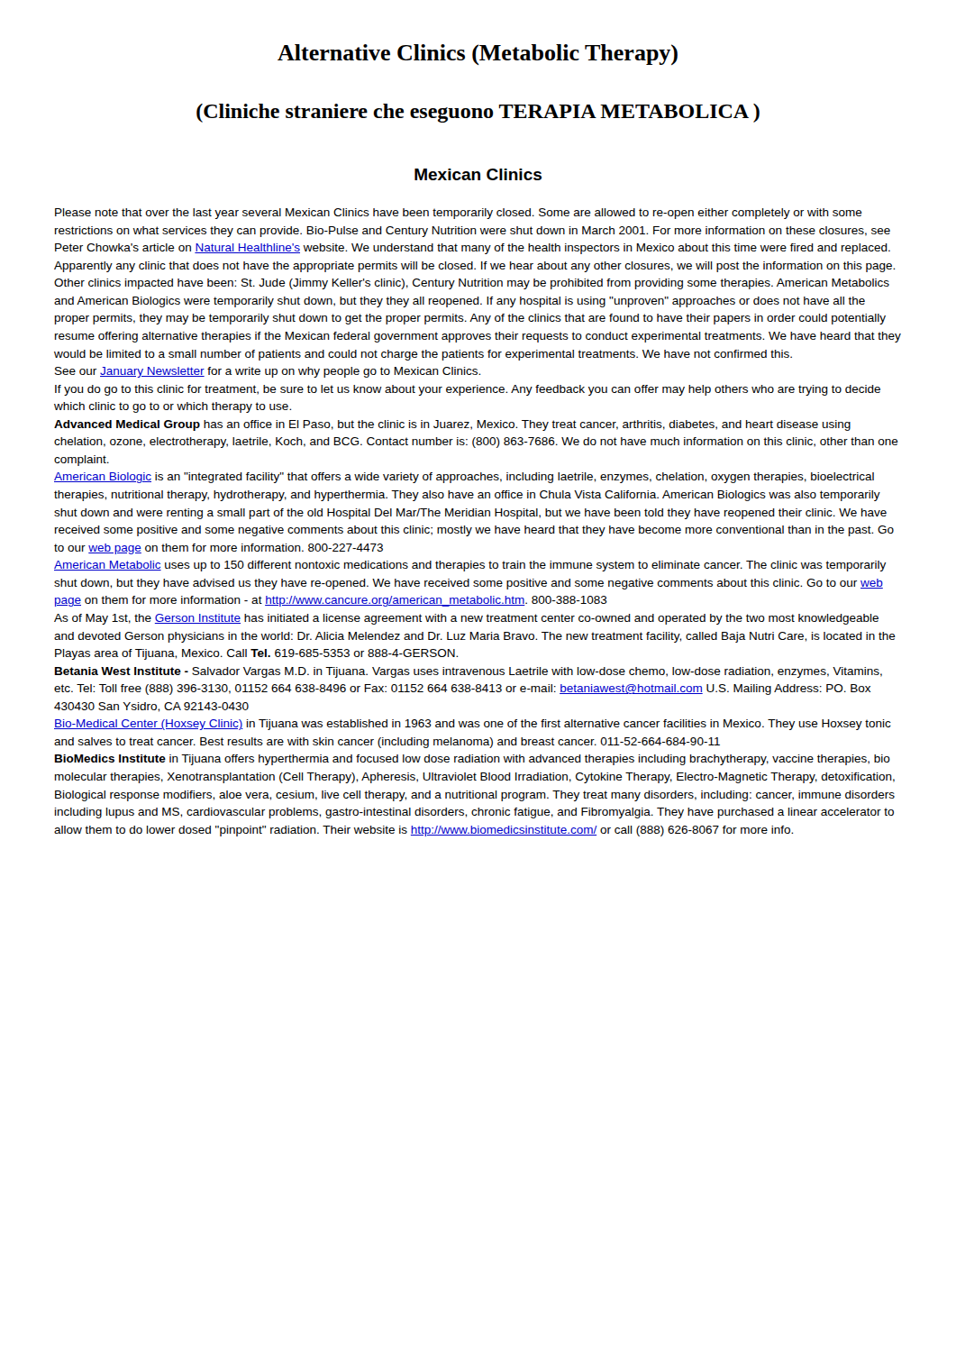Alternative Clinics (Metabolic Therapy)
(Cliniche straniere che eseguono TERAPIA METABOLICA )
Mexican Clinics
Please note that over the last year several Mexican Clinics have been temporarily closed. Some are allowed to re-open either completely or with some restrictions on what services they can provide. Bio-Pulse and Century Nutrition were shut down in March 2001. For more information on these closures, see Peter Chowka's article on Natural Healthline's website. We understand that many of the health inspectors in Mexico about this time were fired and replaced. Apparently any clinic that does not have the appropriate permits will be closed. If we hear about any other closures, we will post the information on this page. Other clinics impacted have been: St. Jude (Jimmy Keller's clinic), Century Nutrition may be prohibited from providing some therapies. American Metabolics and American Biologics were temporarily shut down, but they they all reopened. If any hospital is using "unproven" approaches or does not have all the proper permits, they may be temporarily shut down to get the proper permits. Any of the clinics that are found to have their papers in order could potentially resume offering alternative therapies if the Mexican federal government approves their requests to conduct experimental treatments. We have heard that they would be limited to a small number of patients and could not charge the patients for experimental treatments. We have not confirmed this.
See our January Newsletter for a write up on why people go to Mexican Clinics.
If you do go to this clinic for treatment, be sure to let us know about your experience. Any feedback you can offer may help others who are trying to decide which clinic to go to or which therapy to use.
Advanced Medical Group has an office in El Paso, but the clinic is in Juarez, Mexico. They treat cancer, arthritis, diabetes, and heart disease using chelation, ozone, electrotherapy, laetrile, Koch, and BCG. Contact number is: (800) 863-7686. We do not have much information on this clinic, other than one complaint.
American Biologic is an "integrated facility" that offers a wide variety of approaches, including laetrile, enzymes, chelation, oxygen therapies, bioelectrical therapies, nutritional therapy, hydrotherapy, and hyperthermia. They also have an office in Chula Vista California. American Biologics was also temporarily shut down and were renting a small part of the old Hospital Del Mar/The Meridian Hospital, but we have been told they have reopened their clinic. We have received some positive and some negative comments about this clinic; mostly we have heard that they have become more conventional than in the past. Go to our web page on them for more information. 800-227-4473
American Metabolic uses up to 150 different nontoxic medications and therapies to train the immune system to eliminate cancer. The clinic was temporarily shut down, but they have advised us they have re-opened. We have received some positive and some negative comments about this clinic. Go to our web page on them for more information - at http://www.cancure.org/american_metabolic.htm. 800-388-1083
As of May 1st, the Gerson Institute has initiated a license agreement with a new treatment center co-owned and operated by the two most knowledgeable and devoted Gerson physicians in the world: Dr. Alicia Melendez and Dr. Luz Maria Bravo. The new treatment facility, called Baja Nutri Care, is located in the Playas area of Tijuana, Mexico. Call Tel. 619-685-5353 or 888-4-GERSON.
Betania West Institute - Salvador Vargas M.D. in Tijuana. Vargas uses intravenous Laetrile with low-dose chemo, low-dose radiation, enzymes, Vitamins, etc. Tel: Toll free (888) 396-3130, 01152 664 638-8496 or Fax: 01152 664 638-8413 or e-mail: betaniawest@hotmail.com U.S. Mailing Address: PO. Box 430430 San Ysidro, CA 92143-0430
Bio-Medical Center (Hoxsey Clinic) in Tijuana was established in 1963 and was one of the first alternative cancer facilities in Mexico. They use Hoxsey tonic and salves to treat cancer. Best results are with skin cancer (including melanoma) and breast cancer. 011-52-664-684-90-11
BioMedics Institute in Tijuana offers hyperthermia and focused low dose radiation with advanced therapies including brachytherapy, vaccine therapies, bio molecular therapies, Xenotransplantation (Cell Therapy), Apheresis, Ultraviolet Blood Irradiation, Cytokine Therapy, Electro-Magnetic Therapy, detoxification, Biological response modifiers, aloe vera, cesium, live cell therapy, and a nutritional program. They treat many disorders, including: cancer, immune disorders including lupus and MS, cardiovascular problems, gastro-intestinal disorders, chronic fatigue, and Fibromyalgia. They have purchased a linear accelerator to allow them to do lower dosed "pinpoint" radiation. Their website is http://www.biomedicsinstitute.com/ or call (888) 626-8067 for more info.